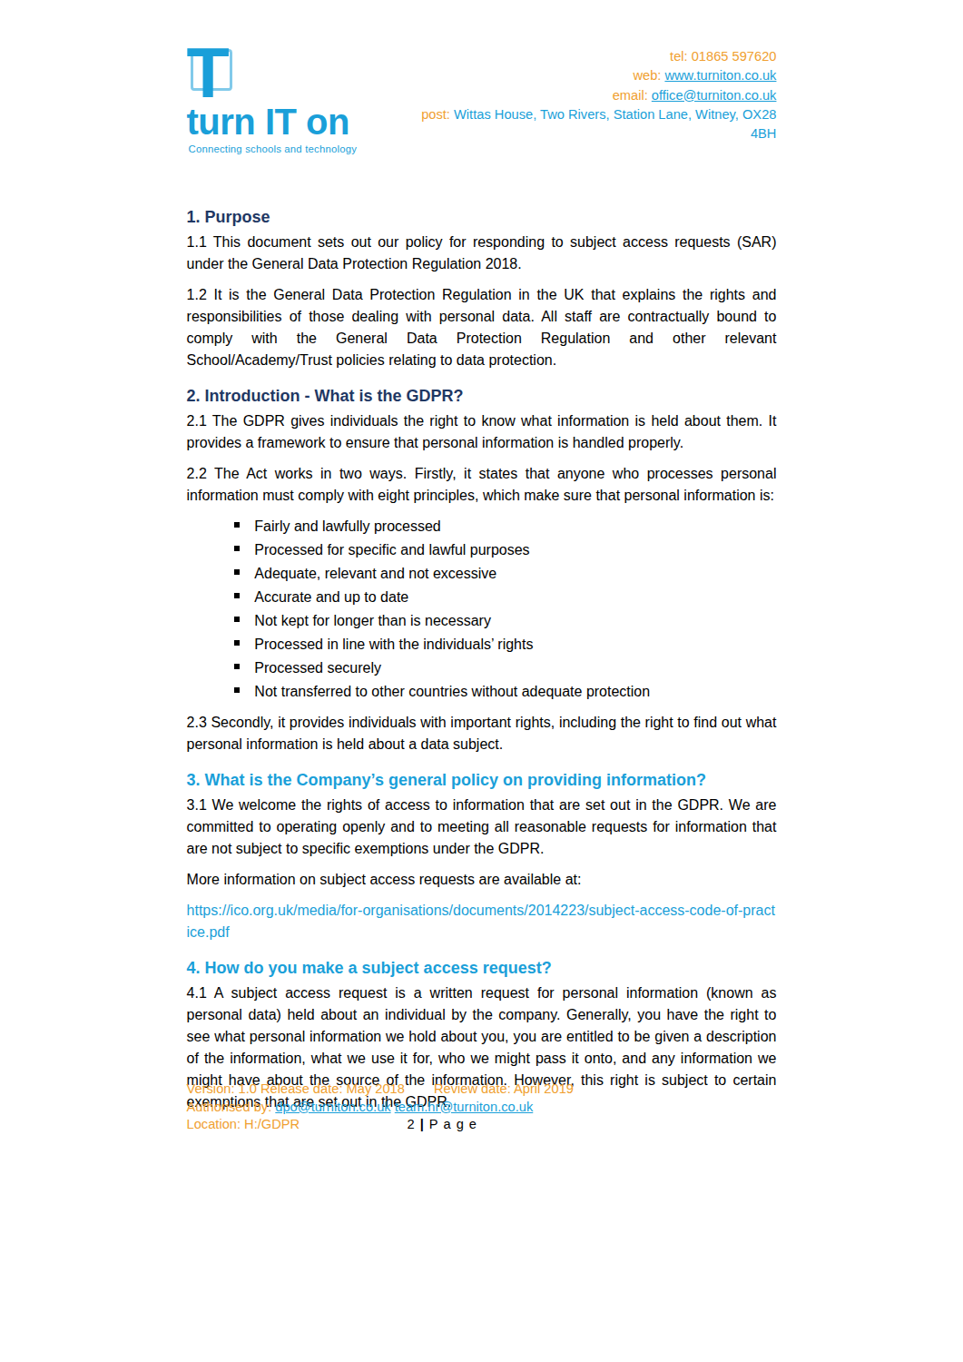T
turn IT on
Connecting schools and technology
tel: 01865 597620
web: www.turniton.co.uk
email: office@turniton.co.uk
post: Wittas House, Two Rivers, Station Lane, Witney, OX28 4BH
1. Purpose
1.1 This document sets out our policy for responding to subject access requests (SAR) under the General Data Protection Regulation 2018.
1.2 It is the General Data Protection Regulation in the UK that explains the rights and responsibilities of those dealing with personal data. All staff are contractually bound to comply with the General Data Protection Regulation and other relevant School/Academy/Trust policies relating to data protection.
2. Introduction - What is the GDPR?
2.1 The GDPR gives individuals the right to know what information is held about them. It provides a framework to ensure that personal information is handled properly.
2.2 The Act works in two ways. Firstly, it states that anyone who processes personal information must comply with eight principles, which make sure that personal information is:
Fairly and lawfully processed
Processed for specific and lawful purposes
Adequate, relevant and not excessive
Accurate and up to date
Not kept for longer than is necessary
Processed in line with the individuals’ rights
Processed securely
Not transferred to other countries without adequate protection
2.3 Secondly, it provides individuals with important rights, including the right to find out what personal information is held about a data subject.
3. What is the Company’s general policy on providing information?
3.1 We welcome the rights of access to information that are set out in the GDPR. We are committed to operating openly and to meeting all reasonable requests for information that are not subject to specific exemptions under the GDPR.
More information on subject access requests are available at:
https://ico.org.uk/media/for-organisations/documents/2014223/subject-access-code-of-practice.pdf
4. How do you make a subject access request?
4.1 A subject access request is a written request for personal information (known as personal data) held about an individual by the company. Generally, you have the right to see what personal information we hold about you, you are entitled to be given a description of the information, what we use it for, who we might pass it onto, and any information we might have about the source of the information. However, this right is subject to certain exemptions that are set out in the GDPR.
Version: 1.0 Release date: May 2018 Review date: April 2019
Authorised by: dpo@turniton.co.uk team.hr@turniton.co.uk
Location: H:/GDPR 2 | P a g e